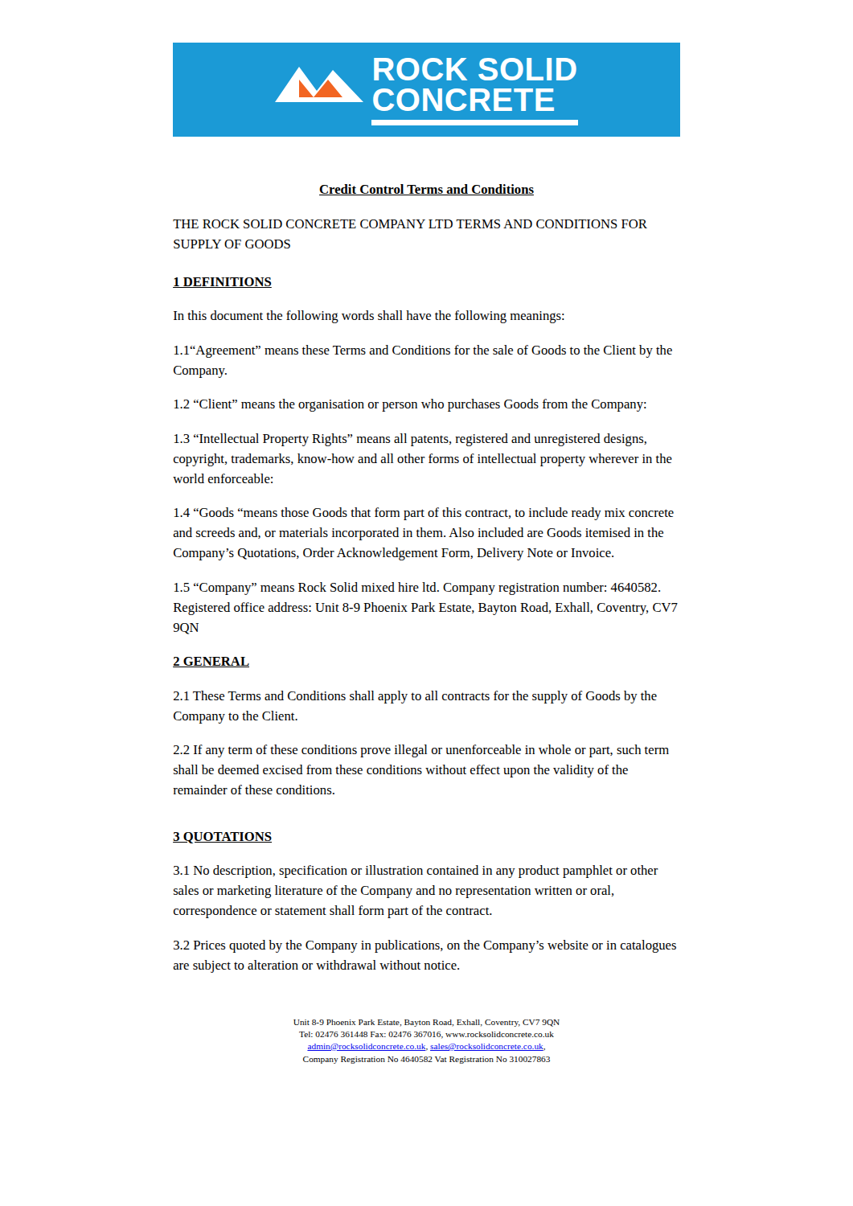ROCK SOLID CONCRETE
Credit Control Terms and Conditions
THE ROCK SOLID CONCRETE COMPANY LTD TERMS AND CONDITIONS FOR SUPPLY OF GOODS
1 DEFINITIONS
In this document the following words shall have the following meanings:
1.1“Agreement” means these Terms and Conditions for the sale of Goods to the Client by the Company.
1.2 “Client” means the organisation or person who purchases Goods from the Company:
1.3 “Intellectual Property Rights” means all patents, registered and unregistered designs, copyright, trademarks, know-how and all other forms of intellectual property wherever in the world enforceable:
1.4 “Goods “means those Goods that form part of this contract, to include ready mix concrete and screeds and, or materials incorporated in them. Also included are Goods itemised in the Company’s Quotations, Order Acknowledgement Form, Delivery Note or Invoice.
1.5 “Company” means Rock Solid mixed hire ltd. Company registration number: 4640582. Registered office address: Unit 8-9 Phoenix Park Estate, Bayton Road, Exhall, Coventry, CV7 9QN
2 GENERAL
2.1 These Terms and Conditions shall apply to all contracts for the supply of Goods by the Company to the Client.
2.2 If any term of these conditions prove illegal or unenforceable in whole or part, such term shall be deemed excised from these conditions without effect upon the validity of the remainder of these conditions.
3 QUOTATIONS
3.1 No description, specification or illustration contained in any product pamphlet or other sales or marketing literature of the Company and no representation written or oral, correspondence or statement shall form part of the contract.
3.2 Prices quoted by the Company in publications, on the Company’s website or in catalogues are subject to alteration or withdrawal without notice.
Unit 8-9 Phoenix Park Estate, Bayton Road, Exhall, Coventry, CV7 9QN
Tel: 02476 361448 Fax: 02476 367016, www.rocksolidconcrete.co.uk
admin@rocksolidconcrete.co.uk, sales@rocksolidconcrete.co.uk,
Company Registration No 4640582 Vat Registration No 310027863